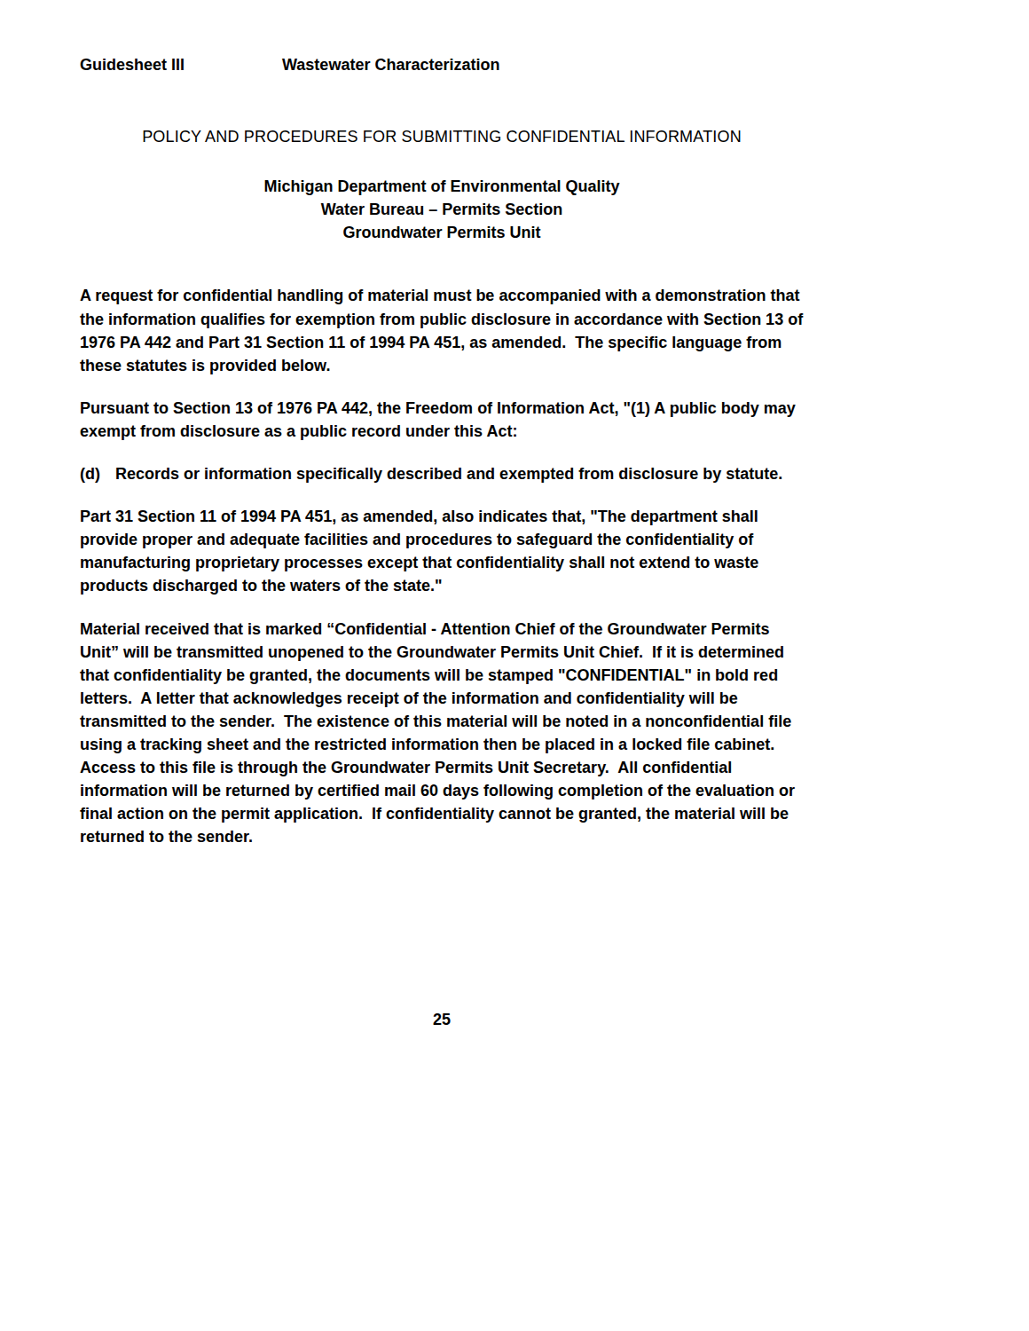Guidesheet III Wastewater Characterization
POLICY AND PROCEDURES FOR SUBMITTING CONFIDENTIAL INFORMATION
Michigan Department of Environmental Quality
Water Bureau – Permits Section
Groundwater Permits Unit
A request for confidential handling of material must be accompanied with a demonstration that the information qualifies for exemption from public disclosure in accordance with Section 13 of 1976 PA 442 and Part 31 Section 11 of 1994 PA 451, as amended. The specific language from these statutes is provided below.
Pursuant to Section 13 of 1976 PA 442, the Freedom of Information Act, "(1) A public body may exempt from disclosure as a public record under this Act:
(d) Records or information specifically described and exempted from disclosure by statute.
Part 31 Section 11 of 1994 PA 451, as amended, also indicates that, "The department shall provide proper and adequate facilities and procedures to safeguard the confidentiality of manufacturing proprietary processes except that confidentiality shall not extend to waste products discharged to the waters of the state."
Material received that is marked “Confidential - Attention Chief of the Groundwater Permits Unit” will be transmitted unopened to the Groundwater Permits Unit Chief. If it is determined that confidentiality be granted, the documents will be stamped "CONFIDENTIAL" in bold red letters. A letter that acknowledges receipt of the information and confidentiality will be transmitted to the sender. The existence of this material will be noted in a nonconfidential file using a tracking sheet and the restricted information then be placed in a locked file cabinet. Access to this file is through the Groundwater Permits Unit Secretary. All confidential information will be returned by certified mail 60 days following completion of the evaluation or final action on the permit application. If confidentiality cannot be granted, the material will be returned to the sender.
25